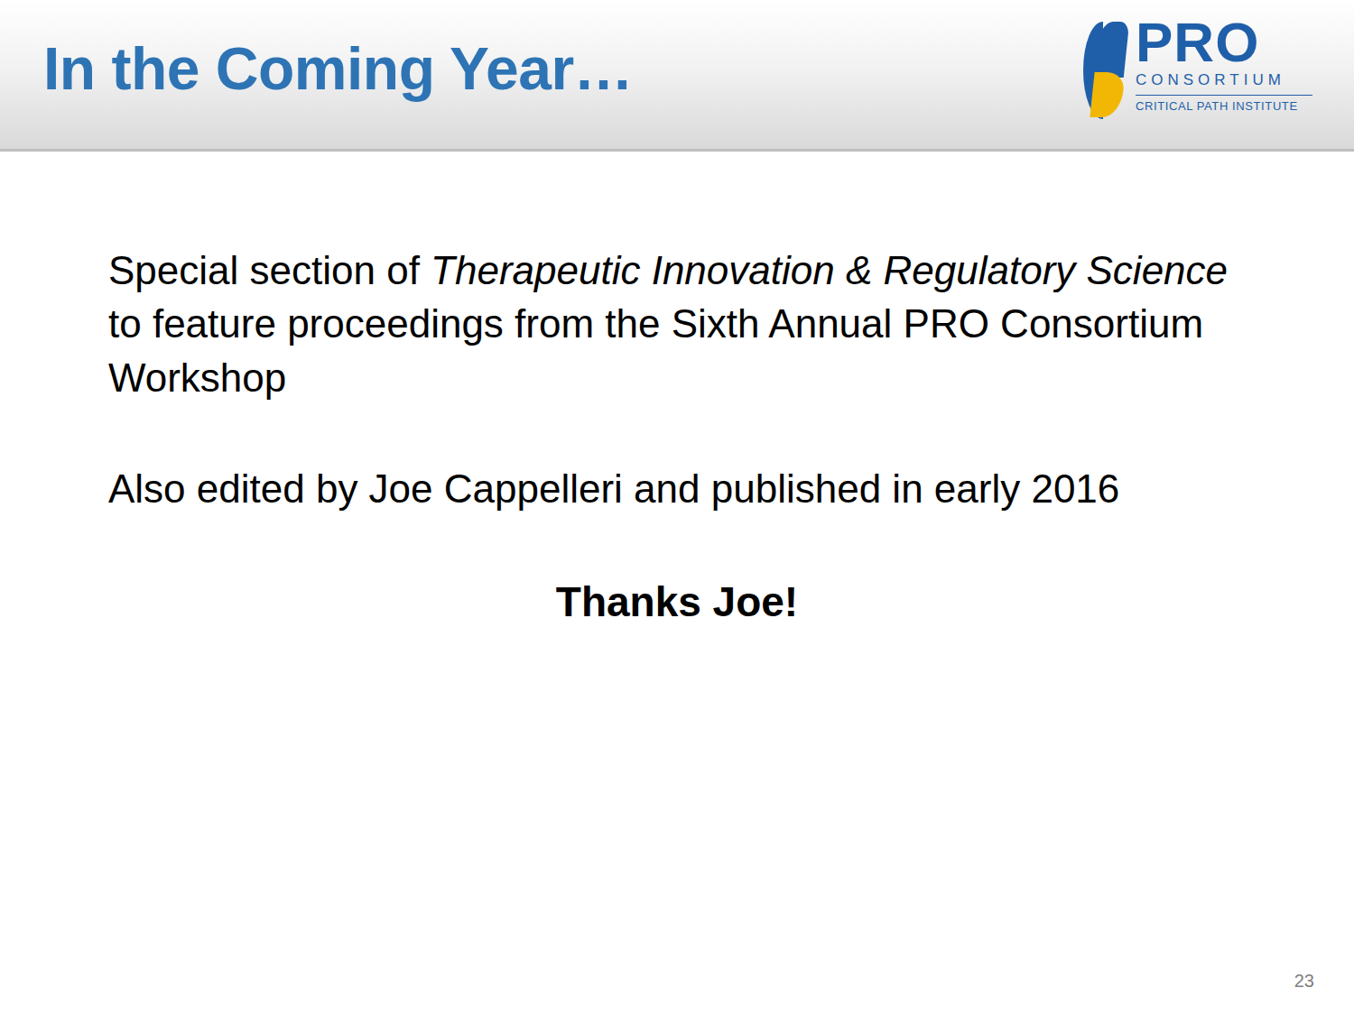In the Coming Year…
PRO
CONSORTIUM
CRITICAL PATH INSTITUTE
Special section of Therapeutic Innovation & Regulatory Science to feature proceedings from the Sixth Annual PRO Consortium Workshop
Also edited by Joe Cappelleri and published in early 2016
Thanks Joe!
23